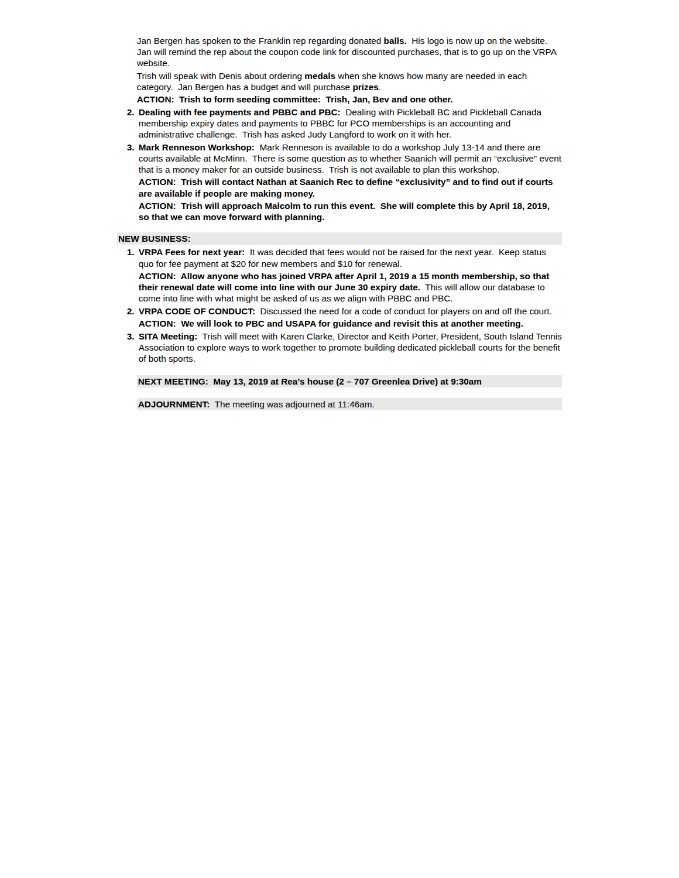Jan Bergen has spoken to the Franklin rep regarding donated balls. His logo is now up on the website. Jan will remind the rep about the coupon code link for discounted purchases, that is to go up on the VRPA website.
Trish will speak with Denis about ordering medals when she knows how many are needed in each category. Jan Bergen has a budget and will purchase prizes.
ACTION: Trish to form seeding committee: Trish, Jan, Bev and one other.
Dealing with fee payments and PBBC and PBC: Dealing with Pickleball BC and Pickleball Canada membership expiry dates and payments to PBBC for PCO memberships is an accounting and administrative challenge. Trish has asked Judy Langford to work on it with her.
Mark Renneson Workshop: Mark Renneson is available to do a workshop July 13-14 and there are courts available at McMinn. There is some question as to whether Saanich will permit an “exclusive” event that is a money maker for an outside business. Trish is not available to plan this workshop.
ACTION: Trish will contact Nathan at Saanich Rec to define “exclusivity” and to find out if courts are available if people are making money.
ACTION: Trish will approach Malcolm to run this event. She will complete this by April 18, 2019, so that we can move forward with planning.
NEW BUSINESS:
VRPA Fees for next year: It was decided that fees would not be raised for the next year. Keep status quo for fee payment at $20 for new members and $10 for renewal.
ACTION: Allow anyone who has joined VRPA after April 1, 2019 a 15 month membership, so that their renewal date will come into line with our June 30 expiry date. This will allow our database to come into line with what might be asked of us as we align with PBBC and PBC.
VRPA CODE OF CONDUCT: Discussed the need for a code of conduct for players on and off the court.
ACTION: We will look to PBC and USAPA for guidance and revisit this at another meeting.
SITA Meeting: Trish will meet with Karen Clarke, Director and Keith Porter, President, South Island Tennis Association to explore ways to work together to promote building dedicated pickleball courts for the benefit of both sports.
NEXT MEETING: May 13, 2019 at Rea’s house (2 – 707 Greenlea Drive) at 9:30am
ADJOURNMENT: The meeting was adjourned at 11:46am.